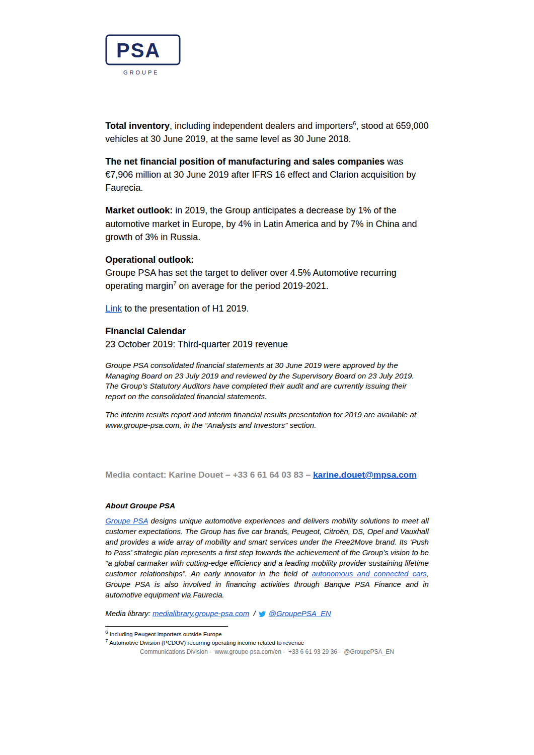PSA GROUPE
Total inventory, including independent dealers and importers6, stood at 659,000 vehicles at 30 June 2019, at the same level as 30 June 2018.
The net financial position of manufacturing and sales companies was €7,906 million at 30 June 2019 after IFRS 16 effect and Clarion acquisition by Faurecia.
Market outlook: in 2019, the Group anticipates a decrease by 1% of the automotive market in Europe, by 4% in Latin America and by 7% in China and growth of 3% in Russia.
Operational outlook:
Groupe PSA has set the target to deliver over 4.5% Automotive recurring operating margin7 on average for the period 2019-2021.
Link to the presentation of H1 2019.
Financial Calendar
23 October 2019: Third-quarter 2019 revenue
Groupe PSA consolidated financial statements at 30 June 2019 were approved by the Managing Board on 23 July 2019 and reviewed by the Supervisory Board on 23 July 2019. The Group's Statutory Auditors have completed their audit and are currently issuing their report on the consolidated financial statements.
The interim results report and interim financial results presentation for 2019 are available at www.groupe-psa.com, in the “Analysts and Investors” section.
Media contact: Karine Douet – +33 6 61 64 03 83 – karine.douet@mpsa.com
About Groupe PSA
Groupe PSA designs unique automotive experiences and delivers mobility solutions to meet all customer expectations. The Group has five car brands, Peugeot, Citroën, DS, Opel and Vauxhall and provides a wide array of mobility and smart services under the Free2Move brand. Its ‘Push to Pass’ strategic plan represents a first step towards the achievement of the Group’s vision to be “a global carmaker with cutting-edge efficiency and a leading mobility provider sustaining lifetime customer relationships”. An early innovator in the field of autonomous and connected cars, Groupe PSA is also involved in financing activities through Banque PSA Finance and in automotive equipment via Faurecia.
Media library: medialibrary.groupe-psa.com / @GroupePSA_EN
6 Including Peugeot importers outside Europe
7 Automotive Division (PCDOV) recurring operating income related to revenue
Communications Division - www.groupe-psa.com/en - +33 6 61 93 29 36– @GroupePSA_EN